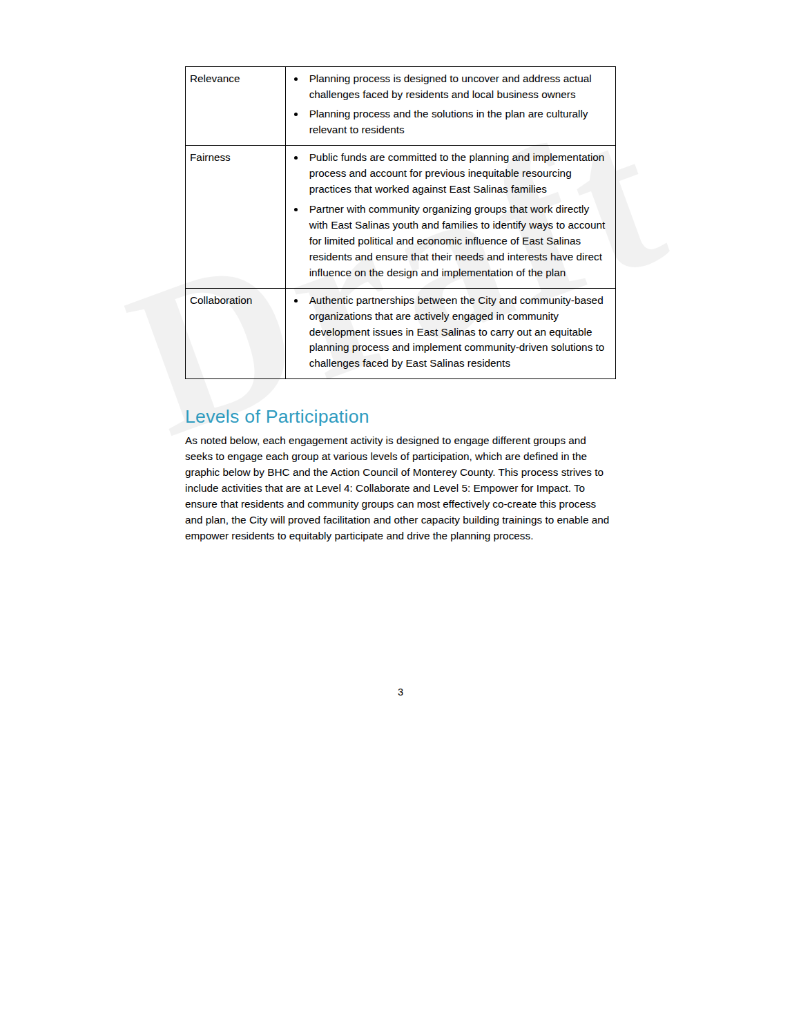Draft
| Relevance | Planning process is designed to uncover and address actual challenges faced by residents and local business owners Planning process and the solutions in the plan are culturally relevant to residents |
| Fairness | Public funds are committed to the planning and implementation process and account for previous inequitable resourcing practices that worked against East Salinas families Partner with community organizing groups that work directly with East Salinas youth and families to identify ways to account for limited political and economic influence of East Salinas residents and ensure that their needs and interests have direct influence on the design and implementation of the plan |
| Collaboration | Authentic partnerships between the City and community-based organizations that are actively engaged in community development issues in East Salinas to carry out an equitable planning process and implement community-driven solutions to challenges faced by East Salinas residents |
Levels of Participation
As noted below, each engagement activity is designed to engage different groups and seeks to engage each group at various levels of participation, which are defined in the graphic below by BHC and the Action Council of Monterey County. This process strives to include activities that are at Level 4: Collaborate and Level 5: Empower for Impact. To ensure that residents and community groups can most effectively co-create this process and plan, the City will proved facilitation and other capacity building trainings to enable and empower residents to equitably participate and drive the planning process.
3